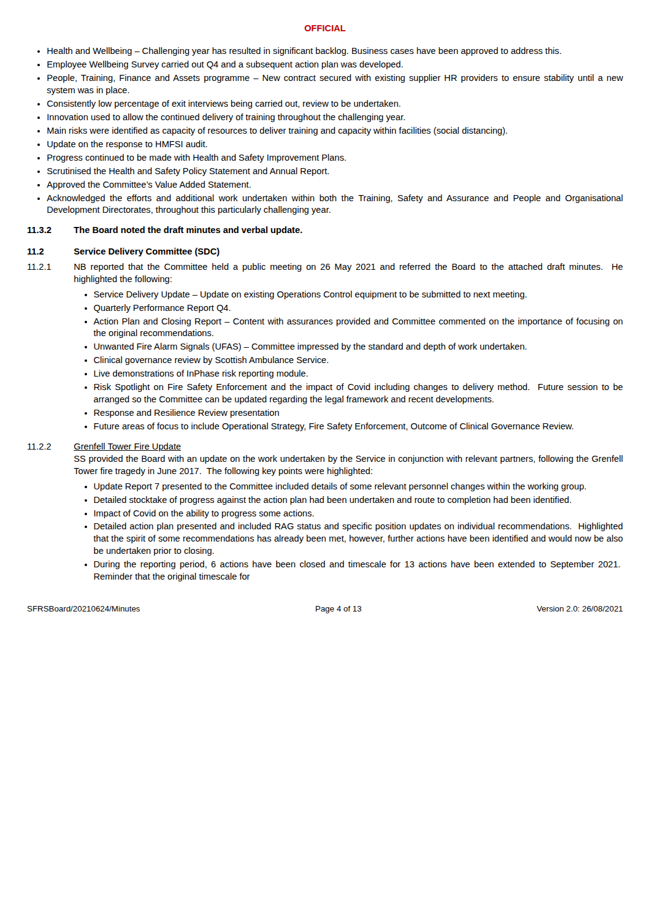OFFICIAL
Health and Wellbeing – Challenging year has resulted in significant backlog. Business cases have been approved to address this.
Employee Wellbeing Survey carried out Q4 and a subsequent action plan was developed.
People, Training, Finance and Assets programme – New contract secured with existing supplier HR providers to ensure stability until a new system was in place.
Consistently low percentage of exit interviews being carried out, review to be undertaken.
Innovation used to allow the continued delivery of training throughout the challenging year.
Main risks were identified as capacity of resources to deliver training and capacity within facilities (social distancing).
Update on the response to HMFSI audit.
Progress continued to be made with Health and Safety Improvement Plans.
Scrutinised the Health and Safety Policy Statement and Annual Report.
Approved the Committee’s Value Added Statement.
Acknowledged the efforts and additional work undertaken within both the Training, Safety and Assurance and People and Organisational Development Directorates, throughout this particularly challenging year.
11.3.2
The Board noted the draft minutes and verbal update.
11.2
Service Delivery Committee (SDC)
11.2.1
NB reported that the Committee held a public meeting on 26 May 2021 and referred the Board to the attached draft minutes. He highlighted the following:
Service Delivery Update – Update on existing Operations Control equipment to be submitted to next meeting.
Quarterly Performance Report Q4.
Action Plan and Closing Report – Content with assurances provided and Committee commented on the importance of focusing on the original recommendations.
Unwanted Fire Alarm Signals (UFAS) – Committee impressed by the standard and depth of work undertaken.
Clinical governance review by Scottish Ambulance Service.
Live demonstrations of InPhase risk reporting module.
Risk Spotlight on Fire Safety Enforcement and the impact of Covid including changes to delivery method. Future session to be arranged so the Committee can be updated regarding the legal framework and recent developments.
Response and Resilience Review presentation
Future areas of focus to include Operational Strategy, Fire Safety Enforcement, Outcome of Clinical Governance Review.
11.2.2
Grenfell Tower Fire Update
SS provided the Board with an update on the work undertaken by the Service in conjunction with relevant partners, following the Grenfell Tower fire tragedy in June 2017. The following key points were highlighted:
Update Report 7 presented to the Committee included details of some relevant personnel changes within the working group.
Detailed stocktake of progress against the action plan had been undertaken and route to completion had been identified.
Impact of Covid on the ability to progress some actions.
Detailed action plan presented and included RAG status and specific position updates on individual recommendations. Highlighted that the spirit of some recommendations has already been met, however, further actions have been identified and would now be also be undertaken prior to closing.
During the reporting period, 6 actions have been closed and timescale for 13 actions have been extended to September 2021. Reminder that the original timescale for
SFRSBoard/20210624/Minutes Page 4 of 13 Version 2.0: 26/08/2021